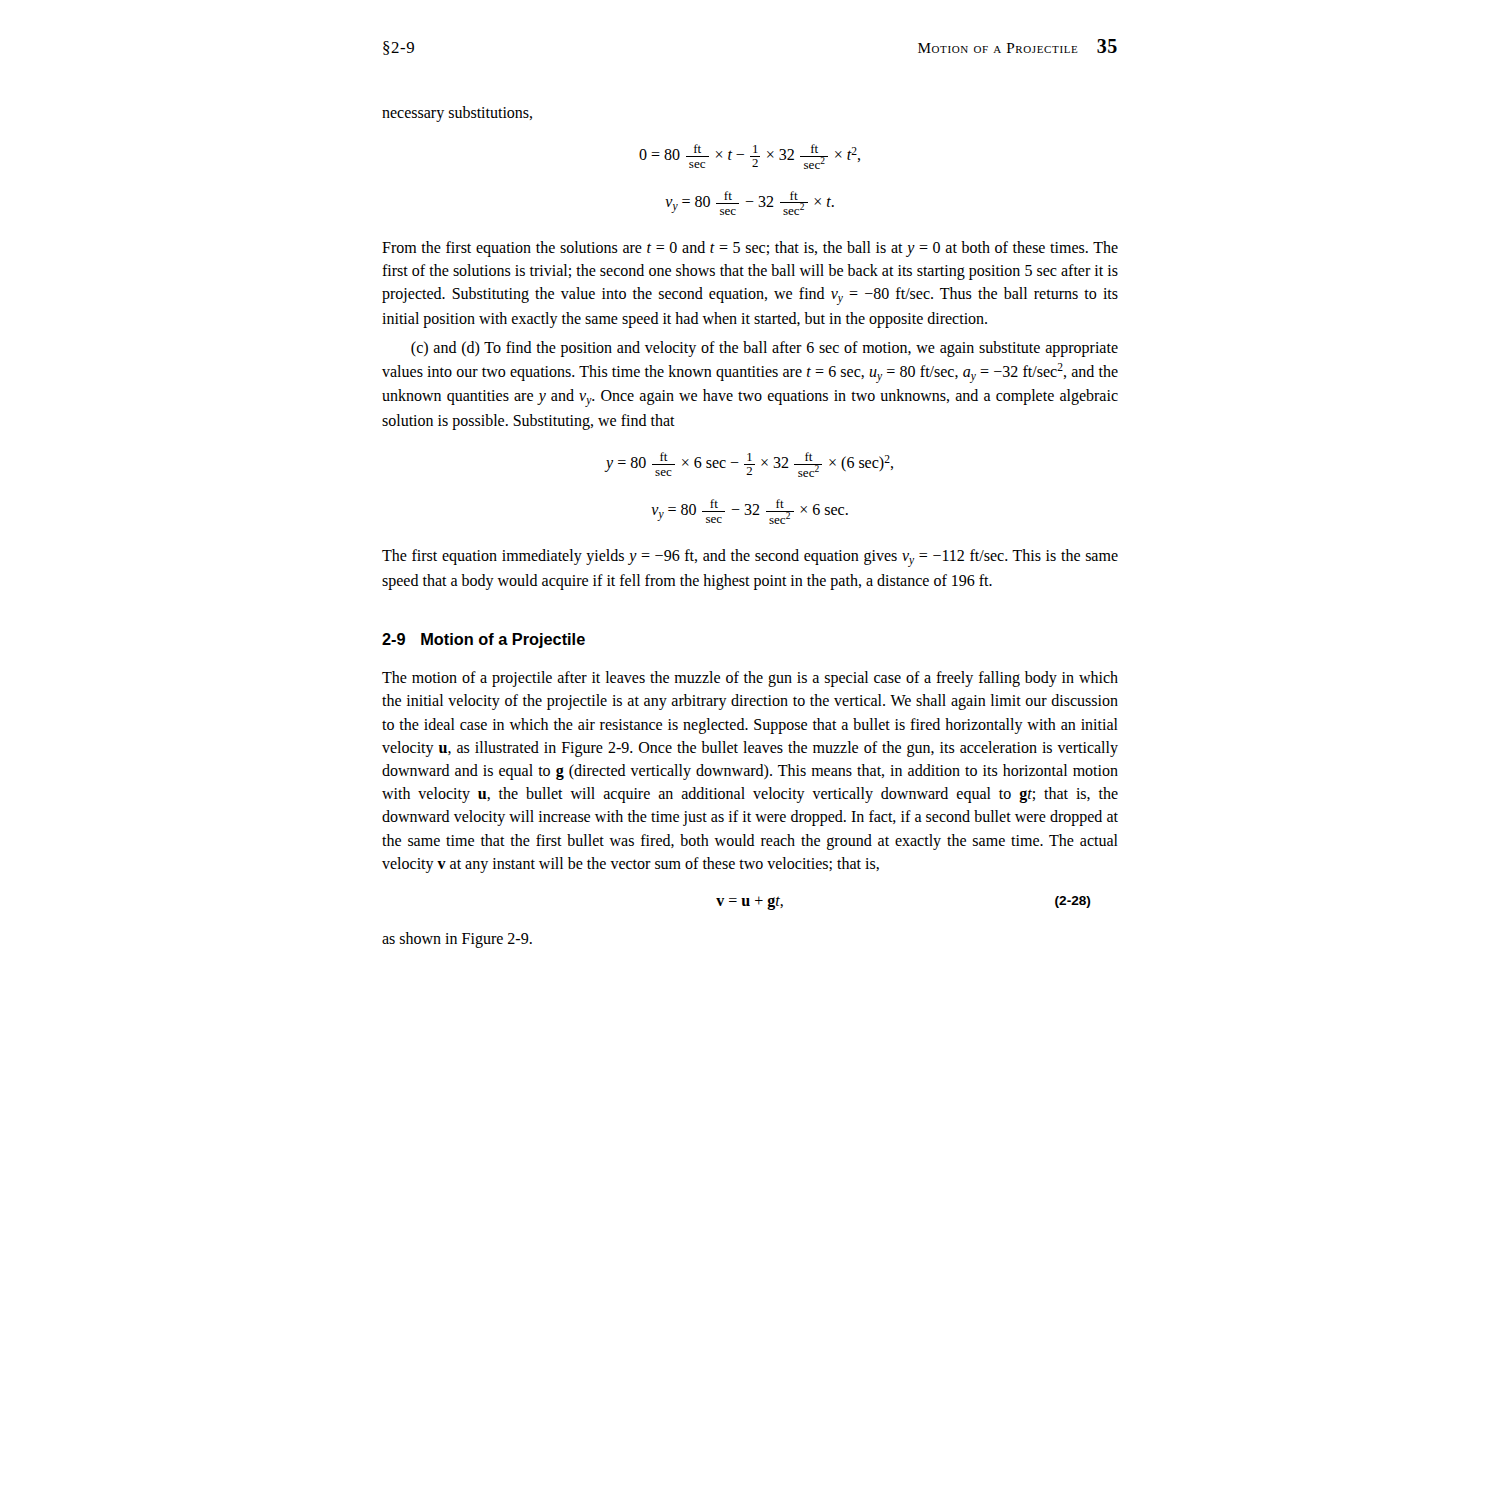§2-9 Motion of a Projectile 35
necessary substitutions,
0 = 80 ft sec × t − 12 × 32 ft sec2 × t2,
vy = 80 ft sec − 32 ft sec2 × t.
From the first equation the solutions are t = 0 and t = 5 sec; that is, the ball is at y = 0 at both of these times. The first of the solutions is trivial; the second one shows that the ball will be back at its starting position 5 sec after it is projected. Substituting the value into the second equation, we find vy = −80 ft/sec. Thus the ball returns to its initial position with exactly the same speed it had when it started, but in the opposite direction.
(c) and (d) To find the position and velocity of the ball after 6 sec of motion, we again substitute appropriate values into our two equations. This time the known quantities are t = 6 sec, uy = 80 ft/sec, ay = −32 ft/sec2, and the unknown quantities are y and vy. Once again we have two equations in two unknowns, and a complete algebraic solution is possible. Substituting, we find that
y = 80 ft sec × 6 sec − 12 × 32 ft sec2 × (6 sec)2,
vy = 80 ft sec − 32 ft sec2 × 6 sec.
The first equation immediately yields y = −96 ft, and the second equation gives vy = −112 ft/sec. This is the same speed that a body would acquire if it fell from the highest point in the path, a distance of 196 ft.
2-9 Motion of a Projectile
The motion of a projectile after it leaves the muzzle of the gun is a special case of a freely falling body in which the initial velocity of the projectile is at any arbitrary direction to the vertical. We shall again limit our discussion to the ideal case in which the air resistance is neglected. Suppose that a bullet is fired horizontally with an initial velocity u, as illustrated in Figure 2-9. Once the bullet leaves the muzzle of the gun, its acceleration is vertically downward and is equal to g (directed vertically downward). This means that, in addition to its horizontal motion with velocity u, the bullet will acquire an additional velocity vertically downward equal to gt; that is, the downward velocity will increase with the time just as if it were dropped. In fact, if a second bullet were dropped at the same time that the first bullet was fired, both would reach the ground at exactly the same time. The actual velocity v at any instant will be the vector sum of these two velocities; that is,
v = u + gt, (2-28)
as shown in Figure 2-9.